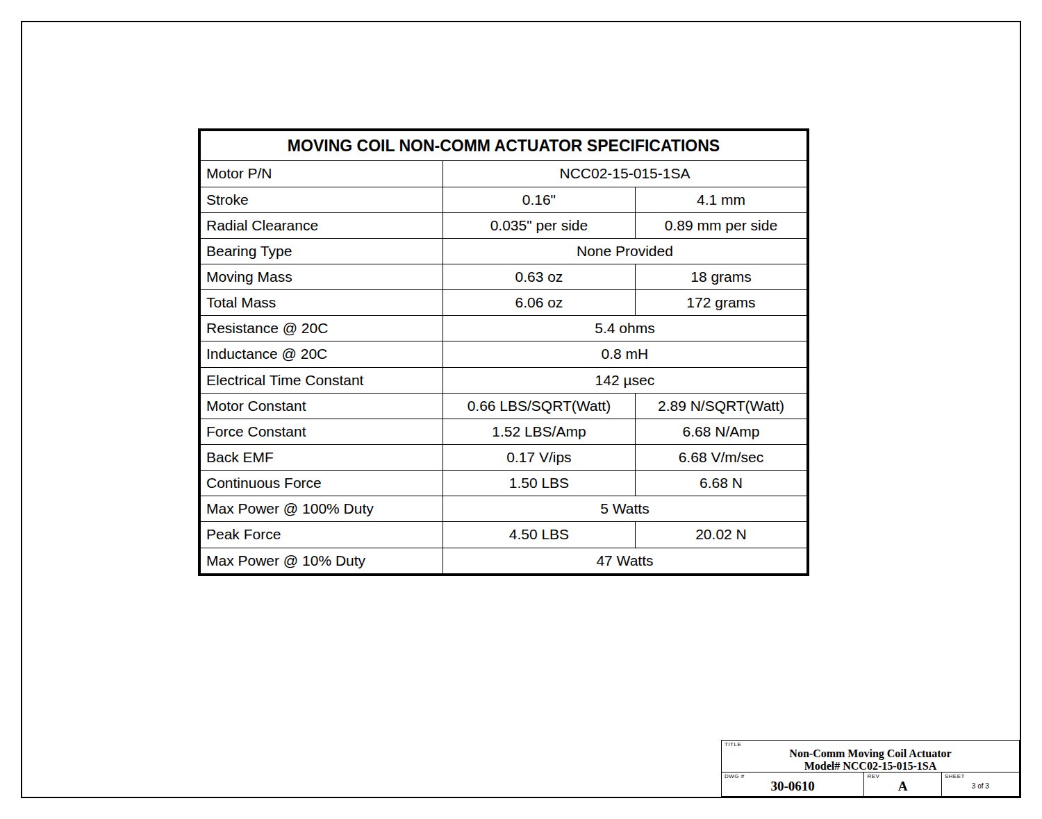| MOVING COIL NON-COMM ACTUATOR SPECIFICATIONS |
| --- |
| Motor P/N | NCC02-15-015-1SA |
| Stroke | 0.16" | 4.1 mm |
| Radial Clearance | 0.035" per side | 0.89 mm per side |
| Bearing Type | None Provided |
| Moving Mass | 0.63 oz | 18 grams |
| Total Mass | 6.06 oz | 172 grams |
| Resistance @ 20C | 5.4 ohms |
| Inductance @ 20C | 0.8 mH |
| Electrical Time Constant | 142 µsec |
| Motor Constant | 0.66 LBS/SQRT(Watt) | 2.89 N/SQRT(Watt) |
| Force Constant | 1.52 LBS/Amp | 6.68 N/Amp |
| Back EMF | 0.17 V/ips | 6.68 V/m/sec |
| Continuous Force | 1.50 LBS | 6.68 N |
| Max Power @ 100% Duty | 5 Watts |
| Peak Force | 4.50 LBS | 20.02 N |
| Max Power @ 10% Duty | 47 Watts |
TITLE
Non-Comm Moving Coil Actuator
Model# NCC02-15-015-1SA
DWG #
30-0610
REV
A
SHEET
3 of 3